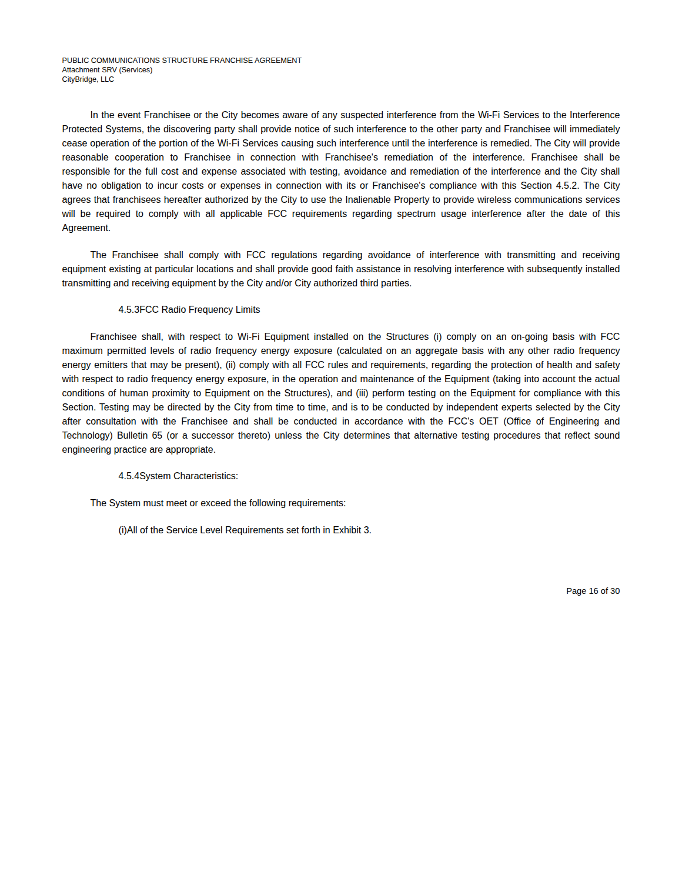Public Communications Structure Franchise Agreement
Attachment SRV (Services)
CityBridge, LLC
In the event Franchisee or the City becomes aware of any suspected interference from the Wi-Fi Services to the Interference Protected Systems, the discovering party shall provide notice of such interference to the other party and Franchisee will immediately cease operation of the portion of the Wi-Fi Services causing such interference until the interference is remedied. The City will provide reasonable cooperation to Franchisee in connection with Franchisee's remediation of the interference. Franchisee shall be responsible for the full cost and expense associated with testing, avoidance and remediation of the interference and the City shall have no obligation to incur costs or expenses in connection with its or Franchisee's compliance with this Section 4.5.2. The City agrees that franchisees hereafter authorized by the City to use the Inalienable Property to provide wireless communications services will be required to comply with all applicable FCC requirements regarding spectrum usage interference after the date of this Agreement.
The Franchisee shall comply with FCC regulations regarding avoidance of interference with transmitting and receiving equipment existing at particular locations and shall provide good faith assistance in resolving interference with subsequently installed transmitting and receiving equipment by the City and/or City authorized third parties.
4.5.3 FCC Radio Frequency Limits
Franchisee shall, with respect to Wi-Fi Equipment installed on the Structures (i) comply on an on-going basis with FCC maximum permitted levels of radio frequency energy exposure (calculated on an aggregate basis with any other radio frequency energy emitters that may be present), (ii) comply with all FCC rules and requirements, regarding the protection of health and safety with respect to radio frequency energy exposure, in the operation and maintenance of the Equipment (taking into account the actual conditions of human proximity to Equipment on the Structures), and (iii) perform testing on the Equipment for compliance with this Section. Testing may be directed by the City from time to time, and is to be conducted by independent experts selected by the City after consultation with the Franchisee and shall be conducted in accordance with the FCC's OET (Office of Engineering and Technology) Bulletin 65 (or a successor thereto) unless the City determines that alternative testing procedures that reflect sound engineering practice are appropriate.
4.5.4 System Characteristics:
The System must meet or exceed the following requirements:
(i) All of the Service Level Requirements set forth in Exhibit 3.
Page 16 of 30